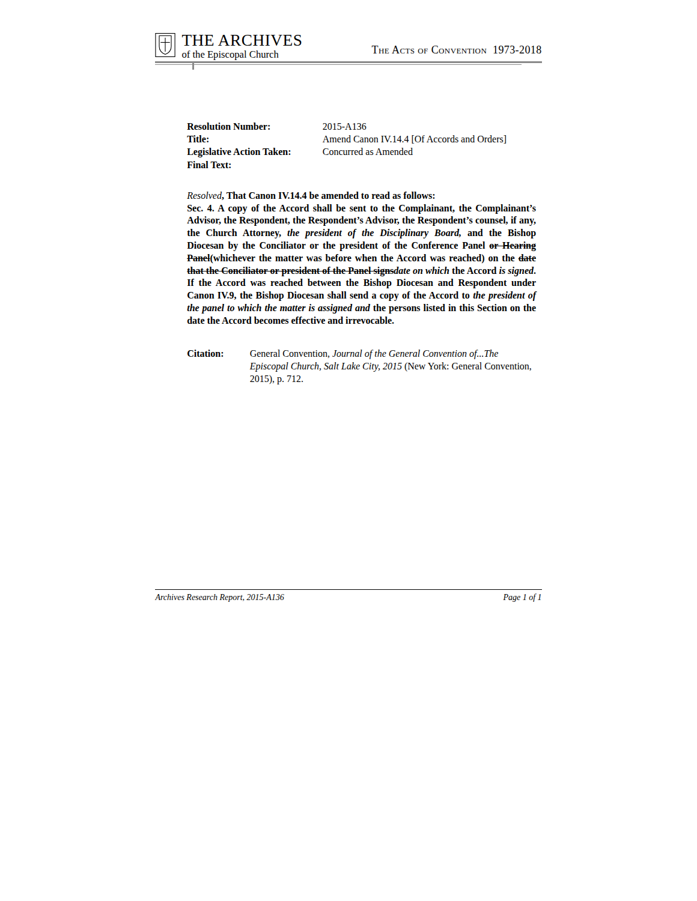The Archives
of the Episcopal Church
The Acts of Convention 1973-2018
| Resolution Number: | 2015-A136 |
| Title: | Amend Canon IV.14.4 [Of Accords and Orders] |
| Legislative Action Taken: | Concurred as Amended |
| Final Text: | |
Resolved, That Canon IV.14.4 be amended to read as follows:
Sec. 4. A copy of the Accord shall be sent to the Complainant, the Complainant’s Advisor, the Respondent, the Respondent’s Advisor, the Respondent’s counsel, if any, the Church Attorney, the president of the Disciplinary Board, and the Bishop Diocesan by the Conciliator or the president of the Conference Panel or Hearing Panel(whichever the matter was before when the Accord was reached) on the date that the Conciliator or president of the Panel signsdate on which the Accord is signed. If the Accord was reached between the Bishop Diocesan and Respondent under Canon IV.9, the Bishop Diocesan shall send a copy of the Accord to the president of the panel to which the matter is assigned and the persons listed in this Section on the date the Accord becomes effective and irrevocable.
Citation:
General Convention, Journal of the General Convention of...The Episcopal Church, Salt Lake City, 2015 (New York: General Convention, 2015), p. 712.
Archives Research Report, 2015-A136
Page 1 of 1